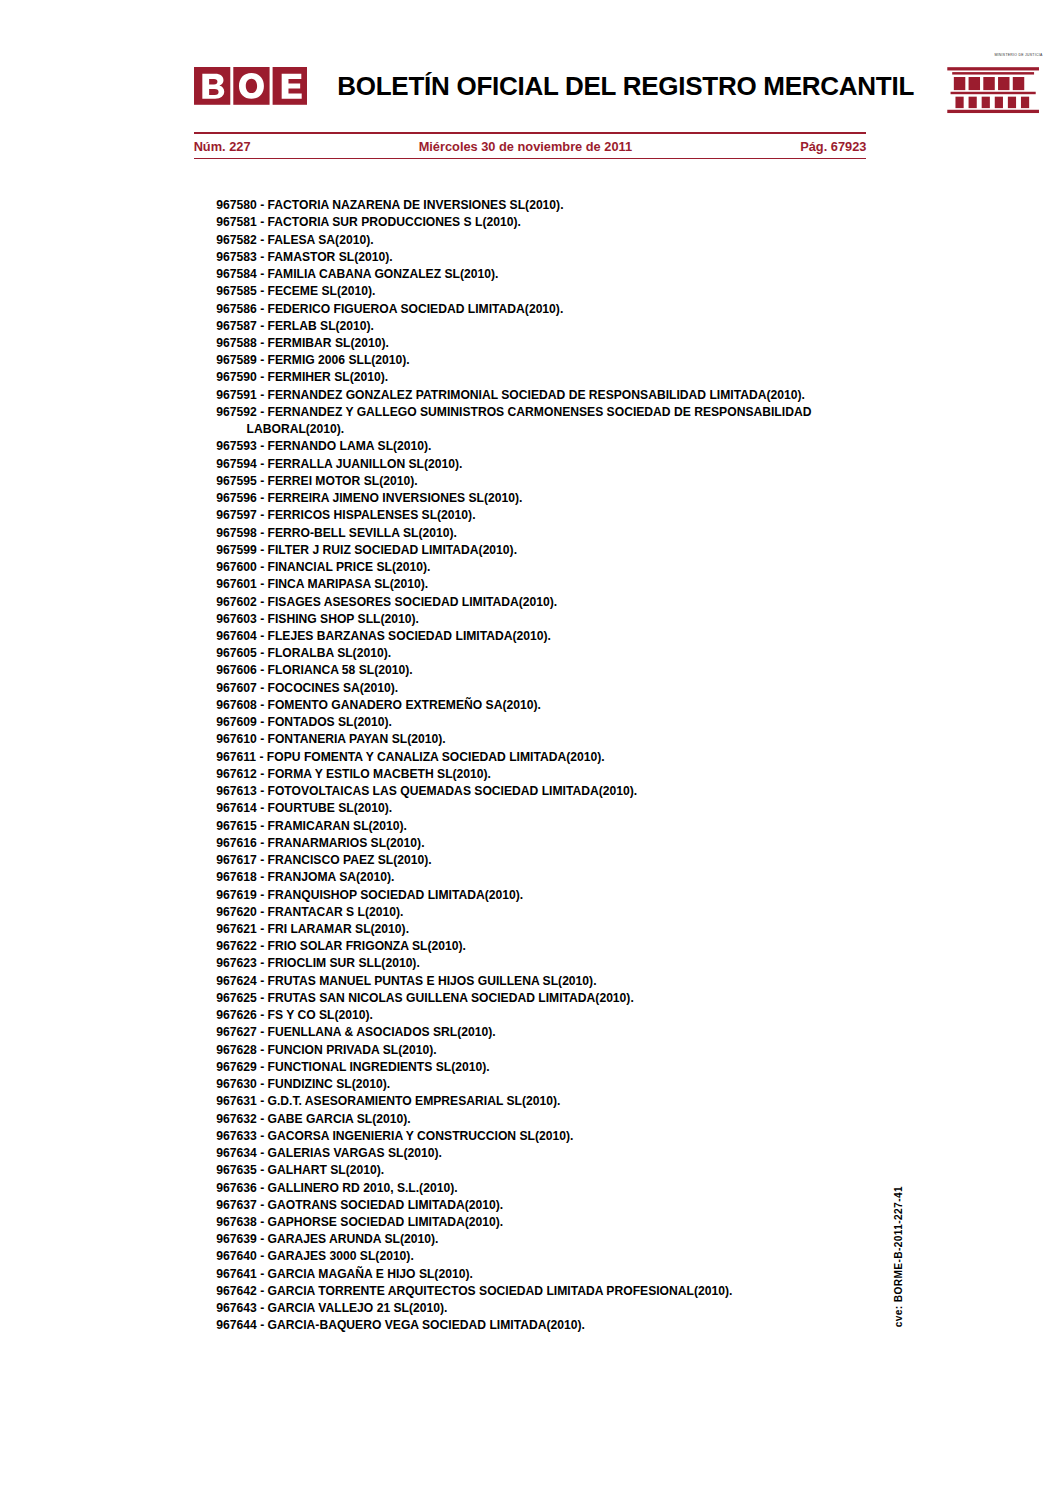BOLETÍN OFICIAL DEL REGISTRO MERCANTIL
MINISTERIO DE JUSTICIA
Núm. 227
Miércoles 30 de noviembre de 2011
Pág. 67923
967580 - FACTORIA NAZARENA DE INVERSIONES SL(2010).
967581 - FACTORIA SUR PRODUCCIONES S L(2010).
967582 - FALESA SA(2010).
967583 - FAMASTOR SL(2010).
967584 - FAMILIA CABANA GONZALEZ SL(2010).
967585 - FECEME SL(2010).
967586 - FEDERICO FIGUEROA SOCIEDAD LIMITADA(2010).
967587 - FERLAB SL(2010).
967588 - FERMIBAR SL(2010).
967589 - FERMIG 2006 SLL(2010).
967590 - FERMIHER SL(2010).
967591 - FERNANDEZ GONZALEZ PATRIMONIAL SOCIEDAD DE RESPONSABILIDAD LIMITADA(2010).
967592 - FERNANDEZ Y GALLEGO SUMINISTROS CARMONENSES SOCIEDAD DE RESPONSABILIDADLABORAL(2010).
967593 - FERNANDO LAMA SL(2010).
967594 - FERRALLA JUANILLON SL(2010).
967595 - FERREI MOTOR SL(2010).
967596 - FERREIRA JIMENO INVERSIONES SL(2010).
967597 - FERRICOS HISPALENSES SL(2010).
967598 - FERRO-BELL SEVILLA SL(2010).
967599 - FILTER J RUIZ SOCIEDAD LIMITADA(2010).
967600 - FINANCIAL PRICE SL(2010).
967601 - FINCA MARIPASA SL(2010).
967602 - FISAGES ASESORES SOCIEDAD LIMITADA(2010).
967603 - FISHING SHOP SLL(2010).
967604 - FLEJES BARZANAS SOCIEDAD LIMITADA(2010).
967605 - FLORALBA SL(2010).
967606 - FLORIANCA 58 SL(2010).
967607 - FOCOCINES SA(2010).
967608 - FOMENTO GANADERO EXTREMEÑO SA(2010).
967609 - FONTADOS SL(2010).
967610 - FONTANERIA PAYAN SL(2010).
967611 - FOPU FOMENTA Y CANALIZA SOCIEDAD LIMITADA(2010).
967612 - FORMA Y ESTILO MACBETH SL(2010).
967613 - FOTOVOLTAICAS LAS QUEMADAS SOCIEDAD LIMITADA(2010).
967614 - FOURTUBE SL(2010).
967615 - FRAMICARAN SL(2010).
967616 - FRANARMARIOS SL(2010).
967617 - FRANCISCO PAEZ SL(2010).
967618 - FRANJOMA SA(2010).
967619 - FRANQUISHOP SOCIEDAD LIMITADA(2010).
967620 - FRANTACAR S L(2010).
967621 - FRI LARAMAR SL(2010).
967622 - FRIO SOLAR FRIGONZA SL(2010).
967623 - FRIOCLIM SUR SLL(2010).
967624 - FRUTAS MANUEL PUNTAS E HIJOS GUILLENA SL(2010).
967625 - FRUTAS SAN NICOLAS GUILLENA SOCIEDAD LIMITADA(2010).
967626 - FS Y CO SL(2010).
967627 - FUENLLANA & ASOCIADOS SRL(2010).
967628 - FUNCION PRIVADA SL(2010).
967629 - FUNCTIONAL INGREDIENTS SL(2010).
967630 - FUNDIZINC SL(2010).
967631 - G.D.T. ASESORAMIENTO EMPRESARIAL SL(2010).
967632 - GABE GARCIA SL(2010).
967633 - GACORSA INGENIERIA Y CONSTRUCCION SL(2010).
967634 - GALERIAS VARGAS SL(2010).
967635 - GALHART SL(2010).
967636 - GALLINERO RD 2010, S.L.(2010).
967637 - GAOTRANS SOCIEDAD LIMITADA(2010).
967638 - GAPHORSE SOCIEDAD LIMITADA(2010).
967639 - GARAJES ARUNDA SL(2010).
967640 - GARAJES 3000 SL(2010).
967641 - GARCIA MAGAÑA E HIJO SL(2010).
967642 - GARCIA TORRENTE ARQUITECTOS SOCIEDAD LIMITADA PROFESIONAL(2010).
967643 - GARCIA VALLEJO 21 SL(2010).
967644 - GARCIA-BAQUERO VEGA SOCIEDAD LIMITADA(2010).
cve: BORME-B-2011-227-41